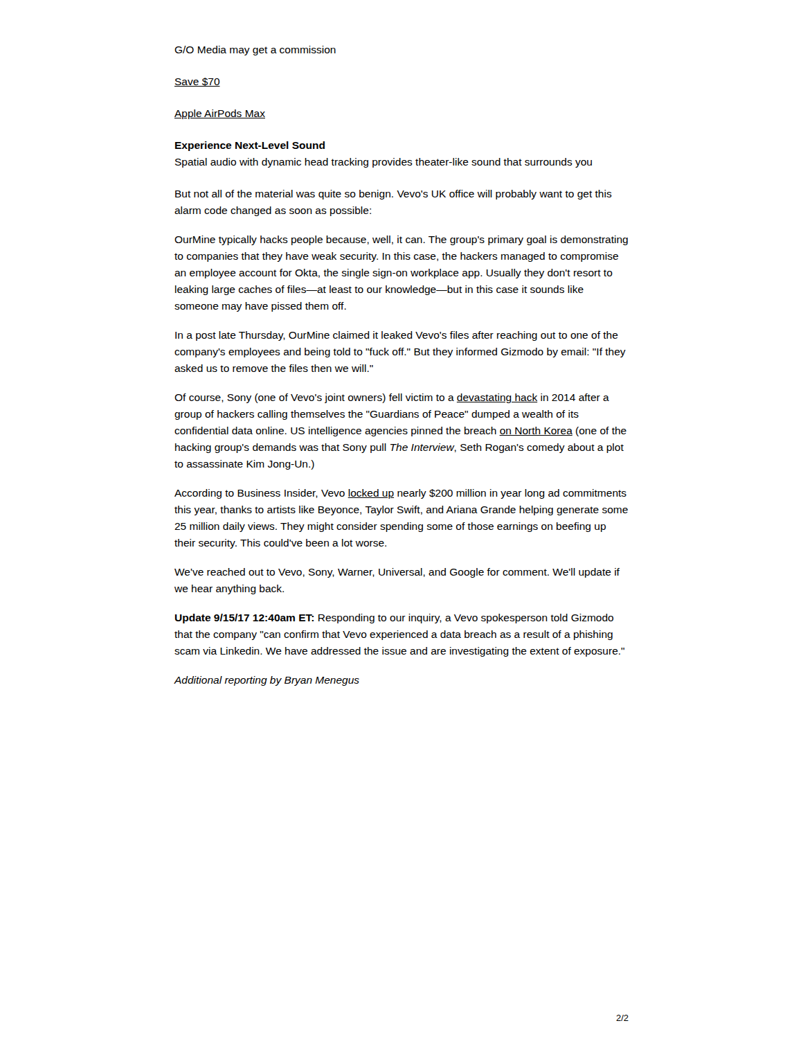G/O Media may get a commission
Save $70
Apple AirPods Max
Experience Next-Level Sound
Spatial audio with dynamic head tracking provides theater-like sound that surrounds you
But not all of the material was quite so benign. Vevo's UK office will probably want to get this alarm code changed as soon as possible:
OurMine typically hacks people because, well, it can. The group's primary goal is demonstrating to companies that they have weak security. In this case, the hackers managed to compromise an employee account for Okta, the single sign-on workplace app. Usually they don't resort to leaking large caches of files—at least to our knowledge—but in this case it sounds like someone may have pissed them off.
In a post late Thursday, OurMine claimed it leaked Vevo's files after reaching out to one of the company's employees and being told to "fuck off." But they informed Gizmodo by email: "If they asked us to remove the files then we will."
Of course, Sony (one of Vevo's joint owners) fell victim to a devastating hack in 2014 after a group of hackers calling themselves the "Guardians of Peace" dumped a wealth of its confidential data online. US intelligence agencies pinned the breach on North Korea (one of the hacking group's demands was that Sony pull The Interview, Seth Rogan's comedy about a plot to assassinate Kim Jong-Un.)
According to Business Insider, Vevo locked up nearly $200 million in year long ad commitments this year, thanks to artists like Beyonce, Taylor Swift, and Ariana Grande helping generate some 25 million daily views. They might consider spending some of those earnings on beefing up their security. This could've been a lot worse.
We've reached out to Vevo, Sony, Warner, Universal, and Google for comment. We'll update if we hear anything back.
Update 9/15/17 12:40am ET: Responding to our inquiry, a Vevo spokesperson told Gizmodo that the company "can confirm that Vevo experienced a data breach as a result of a phishing scam via Linkedin. We have addressed the issue and are investigating the extent of exposure."
Additional reporting by Bryan Menegus
2/2